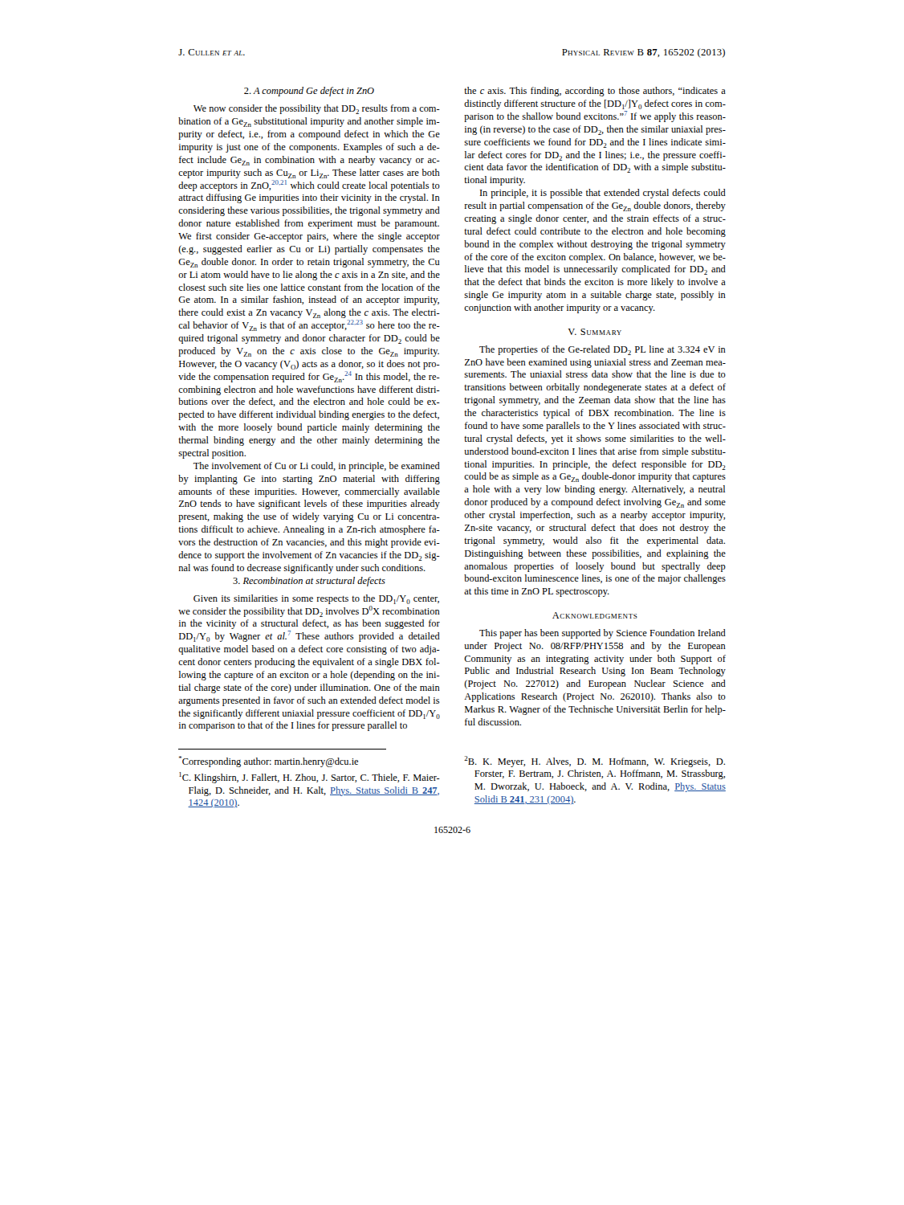J. Cullen et al.
Physical Review B 87, 165202 (2013)
2. A compound Ge defect in ZnO
We now consider the possibility that DD2 results from a combination of a GeZn substitutional impurity and another simple impurity or defect, i.e., from a compound defect in which the Ge impurity is just one of the components. Examples of such a defect include GeZn in combination with a nearby vacancy or acceptor impurity such as CuZn or LiZn. These latter cases are both deep acceptors in ZnO,20,21 which could create local potentials to attract diffusing Ge impurities into their vicinity in the crystal. In considering these various possibilities, the trigonal symmetry and donor nature established from experiment must be paramount. We first consider Ge-acceptor pairs, where the single acceptor (e.g., suggested earlier as Cu or Li) partially compensates the GeZn double donor. In order to retain trigonal symmetry, the Cu or Li atom would have to lie along the c axis in a Zn site, and the closest such site lies one lattice constant from the location of the Ge atom. In a similar fashion, instead of an acceptor impurity, there could exist a Zn vacancy VZn along the c axis. The electrical behavior of VZn is that of an acceptor,22,23 so here too the required trigonal symmetry and donor character for DD2 could be produced by VZn on the c axis close to the GeZn impurity. However, the O vacancy (VO) acts as a donor, so it does not provide the compensation required for GeZn.24 In this model, the recombining electron and hole wavefunctions have different distributions over the defect, and the electron and hole could be expected to have different individual binding energies to the defect, with the more loosely bound particle mainly determining the thermal binding energy and the other mainly determining the spectral position.
The involvement of Cu or Li could, in principle, be examined by implanting Ge into starting ZnO material with differing amounts of these impurities. However, commercially available ZnO tends to have significant levels of these impurities already present, making the use of widely varying Cu or Li concentrations difficult to achieve. Annealing in a Zn-rich atmosphere favors the destruction of Zn vacancies, and this might provide evidence to support the involvement of Zn vacancies if the DD2 signal was found to decrease significantly under such conditions.
3. Recombination at structural defects
Given its similarities in some respects to the DD1/Y0 center, we consider the possibility that DD2 involves D0X recombination in the vicinity of a structural defect, as has been suggested for DD1/Y0 by Wagner et al.7 These authors provided a detailed qualitative model based on a defect core consisting of two adjacent donor centers producing the equivalent of a single DBX following the capture of an exciton or a hole (depending on the initial charge state of the core) under illumination. One of the main arguments presented in favor of such an extended defect model is the significantly different uniaxial pressure coefficient of DD1/Y0 in comparison to that of the I lines for pressure parallel to
the c axis. This finding, according to those authors, “indicates a distinctly different structure of the [DD1/]Y0 defect cores in comparison to the shallow bound excitons.”7 If we apply this reasoning (in reverse) to the case of DD2, then the similar uniaxial pressure coefficients we found for DD2 and the I lines indicate similar defect cores for DD2 and the I lines; i.e., the pressure coefficient data favor the identification of DD2 with a simple substitutional impurity.
In principle, it is possible that extended crystal defects could result in partial compensation of the GeZn double donors, thereby creating a single donor center, and the strain effects of a structural defect could contribute to the electron and hole becoming bound in the complex without destroying the trigonal symmetry of the core of the exciton complex. On balance, however, we believe that this model is unnecessarily complicated for DD2 and that the defect that binds the exciton is more likely to involve a single Ge impurity atom in a suitable charge state, possibly in conjunction with another impurity or a vacancy.
V. Summary
The properties of the Ge-related DD2 PL line at 3.324 eV in ZnO have been examined using uniaxial stress and Zeeman measurements. The uniaxial stress data show that the line is due to transitions between orbitally nondegenerate states at a defect of trigonal symmetry, and the Zeeman data show that the line has the characteristics typical of DBX recombination. The line is found to have some parallels to the Y lines associated with structural crystal defects, yet it shows some similarities to the well-understood bound-exciton I lines that arise from simple substitutional impurities. In principle, the defect responsible for DD2 could be as simple as a GeZn double-donor impurity that captures a hole with a very low binding energy. Alternatively, a neutral donor produced by a compound defect involving GeZn and some other crystal imperfection, such as a nearby acceptor impurity, Zn-site vacancy, or structural defect that does not destroy the trigonal symmetry, would also fit the experimental data. Distinguishing between these possibilities, and explaining the anomalous properties of loosely bound but spectrally deep bound-exciton luminescence lines, is one of the major challenges at this time in ZnO PL spectroscopy.
Acknowledgments
This paper has been supported by Science Foundation Ireland under Project No. 08/RFP/PHY1558 and by the European Community as an integrating activity under both Support of Public and Industrial Research Using Ion Beam Technology (Project No. 227012) and European Nuclear Science and Applications Research (Project No. 262010). Thanks also to Markus R. Wagner of the Technische Universität Berlin for helpful discussion.
*Corresponding author: martin.henry@dcu.ie
1C. Klingshirn, J. Fallert, H. Zhou, J. Sartor, C. Thiele, F. Maier-Flaig, D. Schneider, and H. Kalt, Phys. Status Solidi B 247, 1424 (2010).
2B. K. Meyer, H. Alves, D. M. Hofmann, W. Kriegseis, D. Forster, F. Bertram, J. Christen, A. Hoffmann, M. Strassburg, M. Dworzak, U. Haboeck, and A. V. Rodina, Phys. Status Solidi B 241, 231 (2004).
165202-6